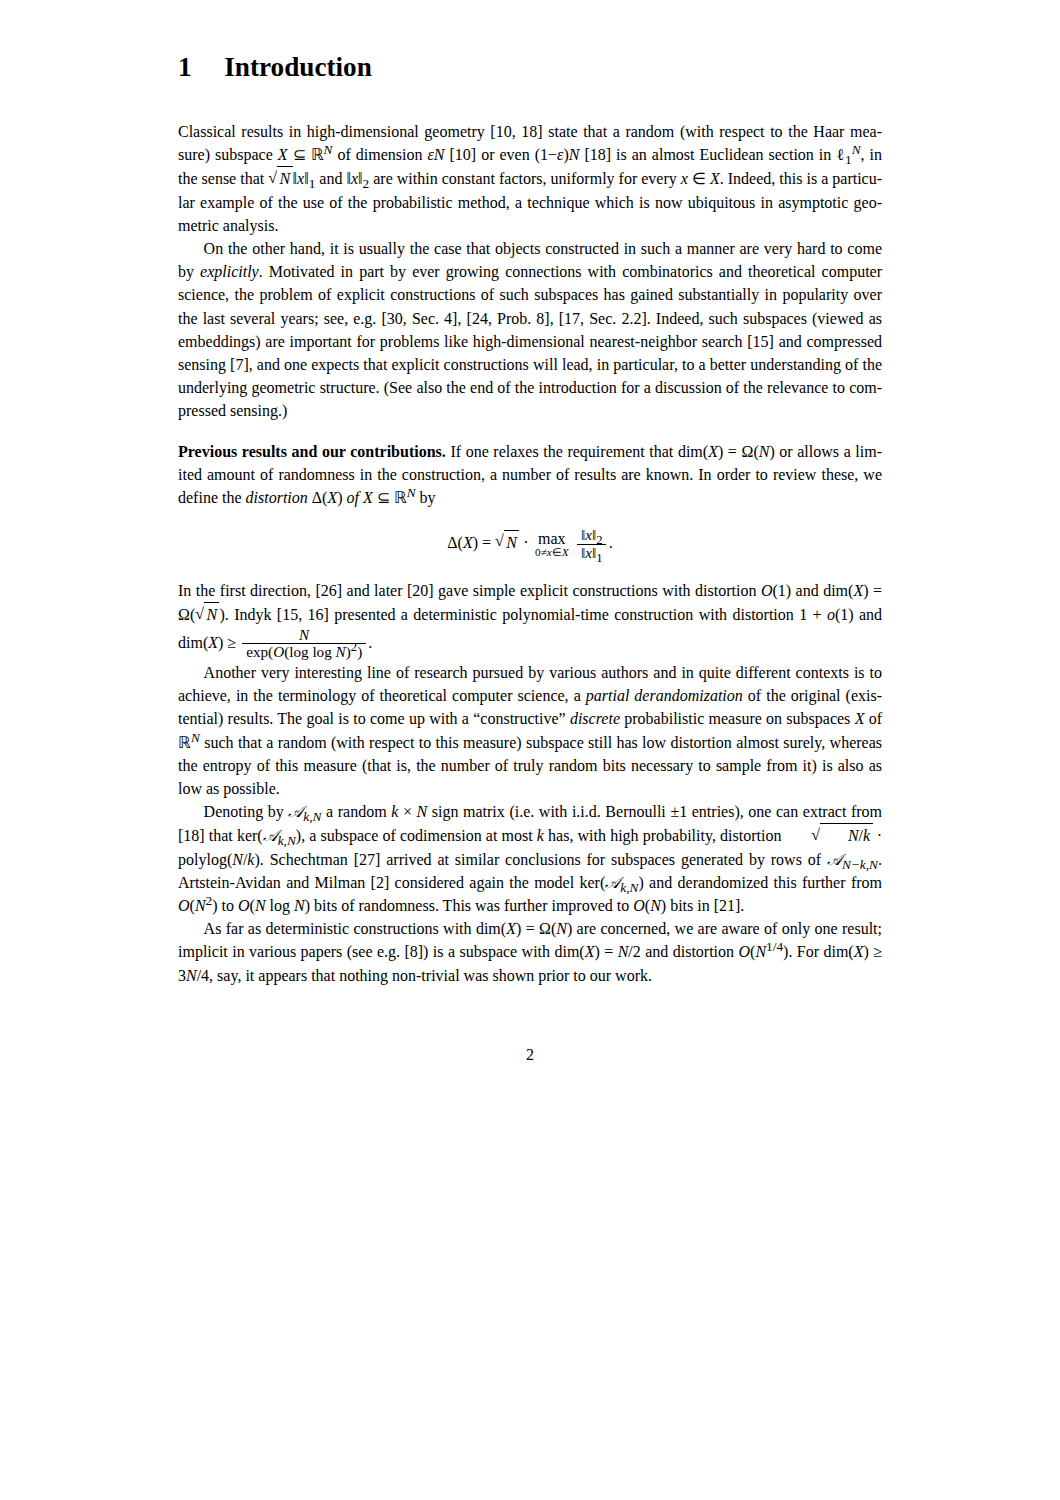1 Introduction
Classical results in high-dimensional geometry [10, 18] state that a random (with respect to the Haar measure) subspace X ⊆ ℝN of dimension εN [10] or even (1−ε)N [18] is an almost Euclidean section in ℓ1N, in the sense that N‖x‖1 and ‖x‖2 are within constant factors, uniformly for every x ∈ X. Indeed, this is a particular example of the use of the probabilistic method, a technique which is now ubiquitous in asymptotic geometric analysis.
On the other hand, it is usually the case that objects constructed in such a manner are very hard to come by explicitly. Motivated in part by ever growing connections with combinatorics and theoretical computer science, the problem of explicit constructions of such subspaces has gained substantially in popularity over the last several years; see, e.g. [30, Sec. 4], [24, Prob. 8], [17, Sec. 2.2]. Indeed, such subspaces (viewed as embeddings) are important for problems like high-dimensional nearest-neighbor search [15] and compressed sensing [7], and one expects that explicit constructions will lead, in particular, to a better understanding of the underlying geometric structure. (See also the end of the introduction for a discussion of the relevance to compressed sensing.)
Previous results and our contributions. If one relaxes the requirement that dim(X) = Ω(N) or allows a limited amount of randomness in the construction, a number of results are known. In order to review these, we define the distortion Δ(X) of X ⊆ ℝN by
Δ(X) = N · max 0≠x∈X ‖x‖2‖x‖1.
In the first direction, [26] and later [20] gave simple explicit constructions with distortion O(1) and dim(X) = Ω(N). Indyk [15, 16] presented a deterministic polynomial-time construction with distortion 1 + o(1) and dim(X) ≥ Nexp(O(log log N)2).
Another very interesting line of research pursued by various authors and in quite different contexts is to achieve, in the terminology of theoretical computer science, a partial derandomization of the original (existential) results. The goal is to come up with a “constructive” discrete probabilistic measure on subspaces X of ℝN such that a random (with respect to this measure) subspace still has low distortion almost surely, whereas the entropy of this measure (that is, the number of truly random bits necessary to sample from it) is also as low as possible.
Denoting by 𝒜k,N a random k × N sign matrix (i.e. with i.i.d. Bernoulli ±1 entries), one can extract from [18] that ker(𝒜k,N), a subspace of codimension at most k has, with high probability, distortion N/k · polylog(N/k). Schechtman [27] arrived at similar conclusions for subspaces generated by rows of 𝒜N−k,N. Artstein-Avidan and Milman [2] considered again the model ker(𝒜k,N) and derandomized this further from O(N2) to O(N log N) bits of randomness. This was further improved to O(N) bits in [21].
As far as deterministic constructions with dim(X) = Ω(N) are concerned, we are aware of only one result; implicit in various papers (see e.g. [8]) is a subspace with dim(X) = N/2 and distortion O(N1/4). For dim(X) ≥ 3N/4, say, it appears that nothing non-trivial was shown prior to our work.
2